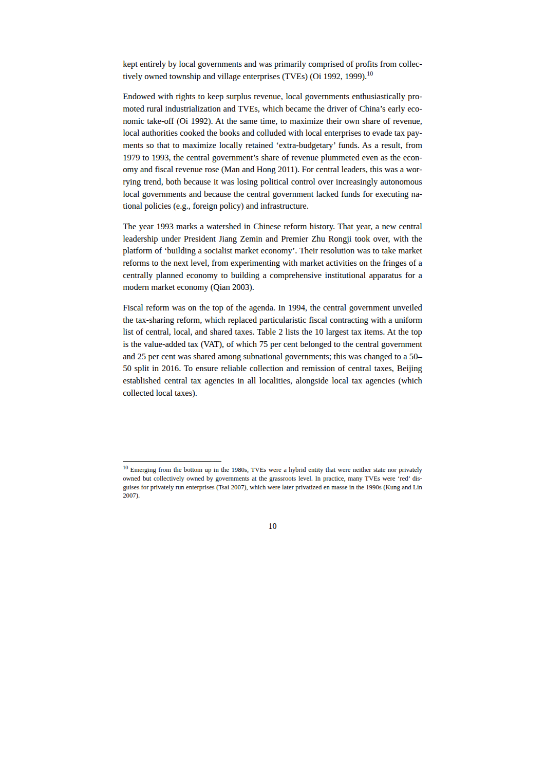kept entirely by local governments and was primarily comprised of profits from collectively owned township and village enterprises (TVEs) (Oi 1992, 1999).10
Endowed with rights to keep surplus revenue, local governments enthusiastically promoted rural industrialization and TVEs, which became the driver of China’s early economic take-off (Oi 1992). At the same time, to maximize their own share of revenue, local authorities cooked the books and colluded with local enterprises to evade tax payments so that to maximize locally retained ‘extra-budgetary’ funds. As a result, from 1979 to 1993, the central government’s share of revenue plummeted even as the economy and fiscal revenue rose (Man and Hong 2011). For central leaders, this was a worrying trend, both because it was losing political control over increasingly autonomous local governments and because the central government lacked funds for executing national policies (e.g., foreign policy) and infrastructure.
The year 1993 marks a watershed in Chinese reform history. That year, a new central leadership under President Jiang Zemin and Premier Zhu Rongji took over, with the platform of ‘building a socialist market economy’. Their resolution was to take market reforms to the next level, from experimenting with market activities on the fringes of a centrally planned economy to building a comprehensive institutional apparatus for a modern market economy (Qian 2003).
Fiscal reform was on the top of the agenda. In 1994, the central government unveiled the tax-sharing reform, which replaced particularistic fiscal contracting with a uniform list of central, local, and shared taxes. Table 2 lists the 10 largest tax items. At the top is the value-added tax (VAT), of which 75 per cent belonged to the central government and 25 per cent was shared among subnational governments; this was changed to a 50–50 split in 2016. To ensure reliable collection and remission of central taxes, Beijing established central tax agencies in all localities, alongside local tax agencies (which collected local taxes).
10 Emerging from the bottom up in the 1980s, TVEs were a hybrid entity that were neither state nor privately owned but collectively owned by governments at the grassroots level. In practice, many TVEs were ‘red’ disguises for privately run enterprises (Tsai 2007), which were later privatized en masse in the 1990s (Kung and Lin 2007).
10